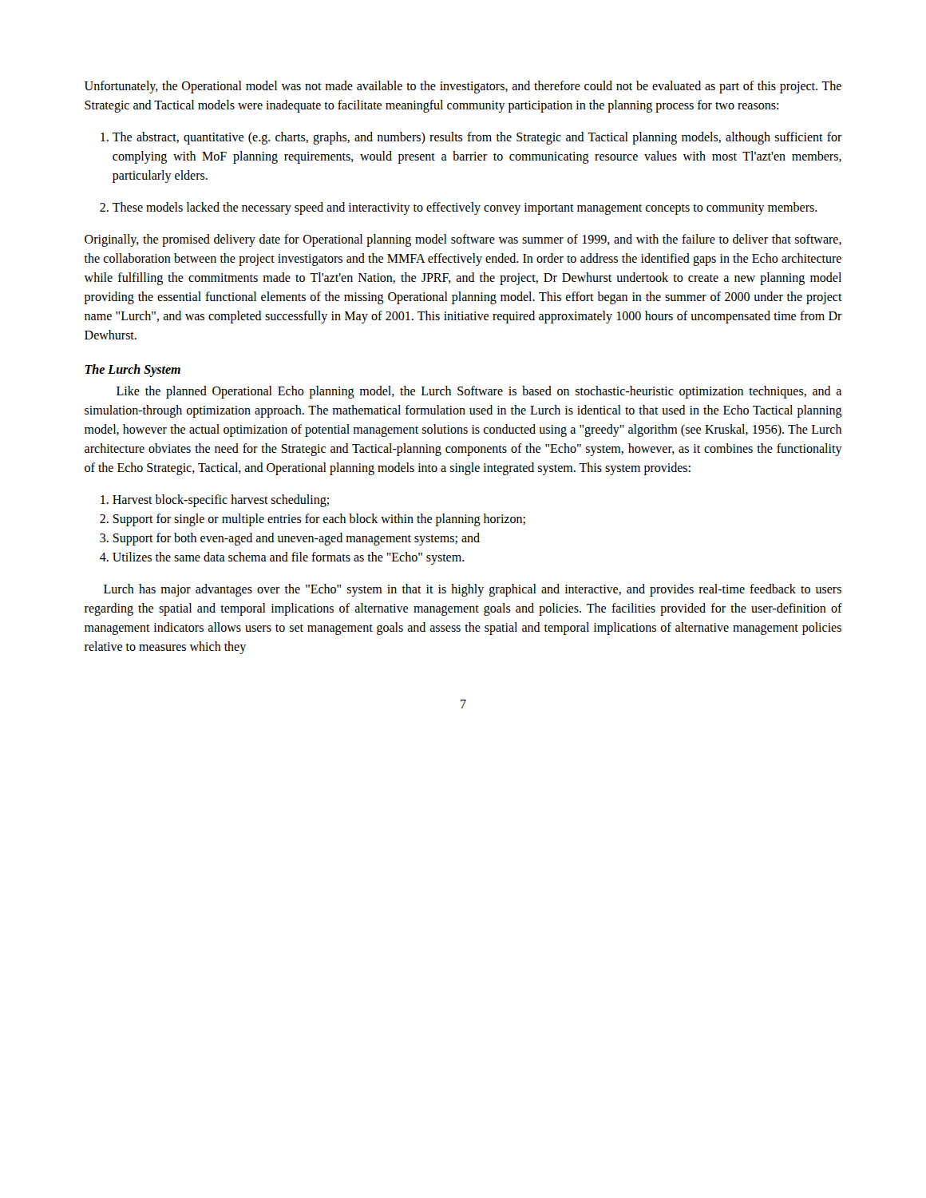Unfortunately, the Operational model was not made available to the investigators, and therefore could not be evaluated as part of this project. The Strategic and Tactical models were inadequate to facilitate meaningful community participation in the planning process for two reasons:
The abstract, quantitative (e.g. charts, graphs, and numbers) results from the Strategic and Tactical planning models, although sufficient for complying with MoF planning requirements, would present a barrier to communicating resource values with most Tl'azt'en members, particularly elders.
These models lacked the necessary speed and interactivity to effectively convey important management concepts to community members.
Originally, the promised delivery date for Operational planning model software was summer of 1999, and with the failure to deliver that software, the collaboration between the project investigators and the MMFA effectively ended. In order to address the identified gaps in the Echo architecture while fulfilling the commitments made to Tl'azt'en Nation, the JPRF, and the project, Dr Dewhurst undertook to create a new planning model providing the essential functional elements of the missing Operational planning model. This effort began in the summer of 2000 under the project name "Lurch", and was completed successfully in May of 2001. This initiative required approximately 1000 hours of uncompensated time from Dr Dewhurst.
The Lurch System
Like the planned Operational Echo planning model, the Lurch Software is based on stochastic-heuristic optimization techniques, and a simulation-through optimization approach. The mathematical formulation used in the Lurch is identical to that used in the Echo Tactical planning model, however the actual optimization of potential management solutions is conducted using a "greedy" algorithm (see Kruskal, 1956). The Lurch architecture obviates the need for the Strategic and Tactical-planning components of the "Echo" system, however, as it combines the functionality of the Echo Strategic, Tactical, and Operational planning models into a single integrated system. This system provides:
Harvest block-specific harvest scheduling;
Support for single or multiple entries for each block within the planning horizon;
Support for both even-aged and uneven-aged management systems; and
Utilizes the same data schema and file formats as the "Echo" system.
Lurch has major advantages over the "Echo" system in that it is highly graphical and interactive, and provides real-time feedback to users regarding the spatial and temporal implications of alternative management goals and policies. The facilities provided for the user-definition of management indicators allows users to set management goals and assess the spatial and temporal implications of alternative management policies relative to measures which they
7